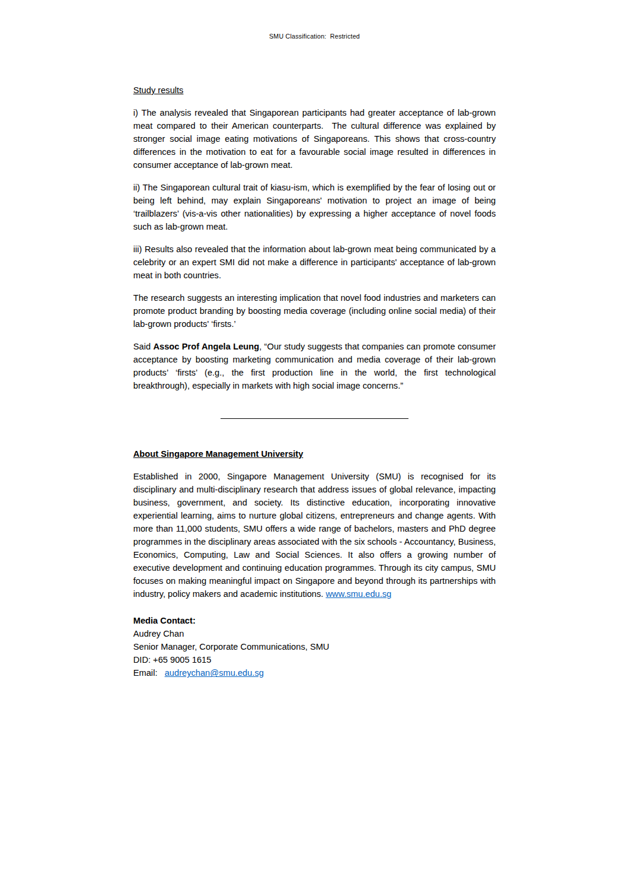SMU Classification: Restricted
Study results
i) The analysis revealed that Singaporean participants had greater acceptance of lab-grown meat compared to their American counterparts. The cultural difference was explained by stronger social image eating motivations of Singaporeans. This shows that cross-country differences in the motivation to eat for a favourable social image resulted in differences in consumer acceptance of lab-grown meat.
ii) The Singaporean cultural trait of kiasu-ism, which is exemplified by the fear of losing out or being left behind, may explain Singaporeans' motivation to project an image of being ‘trailblazers’ (vis-a-vis other nationalities) by expressing a higher acceptance of novel foods such as lab-grown meat.
iii) Results also revealed that the information about lab-grown meat being communicated by a celebrity or an expert SMI did not make a difference in participants' acceptance of lab-grown meat in both countries.
The research suggests an interesting implication that novel food industries and marketers can promote product branding by boosting media coverage (including online social media) of their lab-grown products' ‘firsts.’
Said Assoc Prof Angela Leung, “Our study suggests that companies can promote consumer acceptance by boosting marketing communication and media coverage of their lab-grown products’ ‘firsts’ (e.g., the first production line in the world, the first technological breakthrough), especially in markets with high social image concerns.”
About Singapore Management University
Established in 2000, Singapore Management University (SMU) is recognised for its disciplinary and multi-disciplinary research that address issues of global relevance, impacting business, government, and society. Its distinctive education, incorporating innovative experiential learning, aims to nurture global citizens, entrepreneurs and change agents. With more than 11,000 students, SMU offers a wide range of bachelors, masters and PhD degree programmes in the disciplinary areas associated with the six schools - Accountancy, Business, Economics, Computing, Law and Social Sciences. It also offers a growing number of executive development and continuing education programmes. Through its city campus, SMU focuses on making meaningful impact on Singapore and beyond through its partnerships with industry, policy makers and academic institutions. www.smu.edu.sg
Media Contact:
Audrey Chan
Senior Manager, Corporate Communications, SMU
DID: +65 9005 1615
Email: audreychan@smu.edu.sg